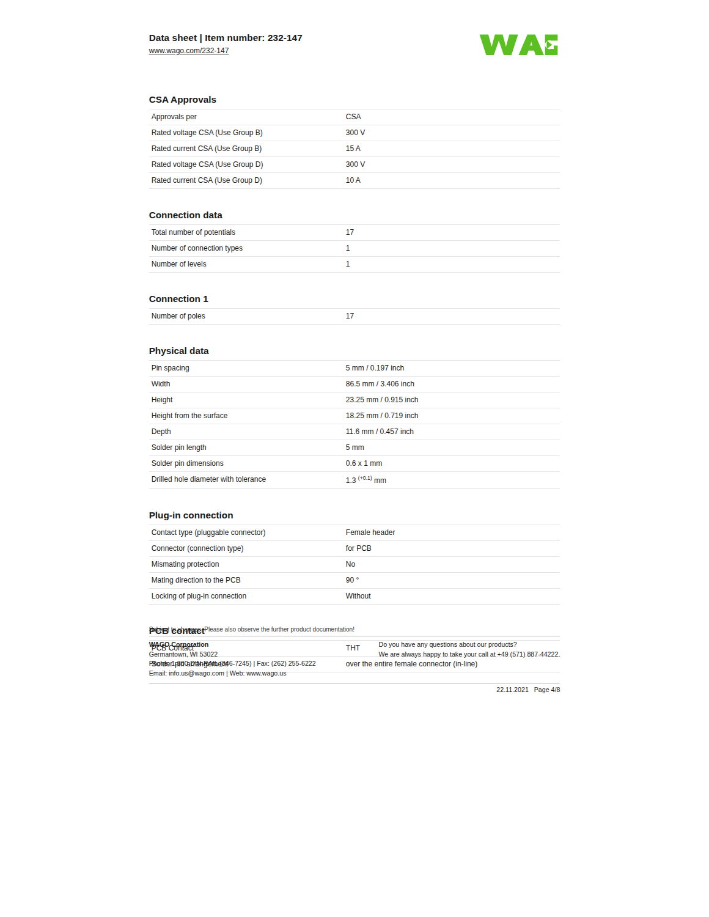Data sheet | Item number: 232-147
www.wago.com/232-147
CSA Approvals
| Approvals per | CSA |
| Rated voltage CSA (Use Group B) | 300 V |
| Rated current CSA (Use Group B) | 15 A |
| Rated voltage CSA (Use Group D) | 300 V |
| Rated current CSA (Use Group D) | 10 A |
Connection data
| Total number of potentials | 17 |
| Number of connection types | 1 |
| Number of levels | 1 |
Connection 1
| Number of poles | 17 |
Physical data
| Pin spacing | 5 mm / 0.197 inch |
| Width | 86.5 mm / 3.406 inch |
| Height | 23.25 mm / 0.915 inch |
| Height from the surface | 18.25 mm / 0.719 inch |
| Depth | 11.6 mm / 0.457 inch |
| Solder pin length | 5 mm |
| Solder pin dimensions | 0.6 x 1 mm |
| Drilled hole diameter with tolerance | 1.3 (+0.1) mm |
Plug-in connection
| Contact type (pluggable connector) | Female header |
| Connector (connection type) | for PCB |
| Mismating protection | No |
| Mating direction to the PCB | 90 ° |
| Locking of plug-in connection | Without |
PCB contact
| PCB Contact | THT |
| Solder pin arrangement | over the entire female connector (in-line) |
Subject to changes. Please also observe the further product documentation!
WAGO Corporation
Germantown, WI 53022
Phone: 1-800-DIN-RAIL (346-7245) | Fax: (262) 255-6222
Email: info.us@wago.com | Web: www.wago.us
Do you have any questions about our products?
We are always happy to take your call at +49 (571) 887-44222.
22.11.2021 Page 4/8